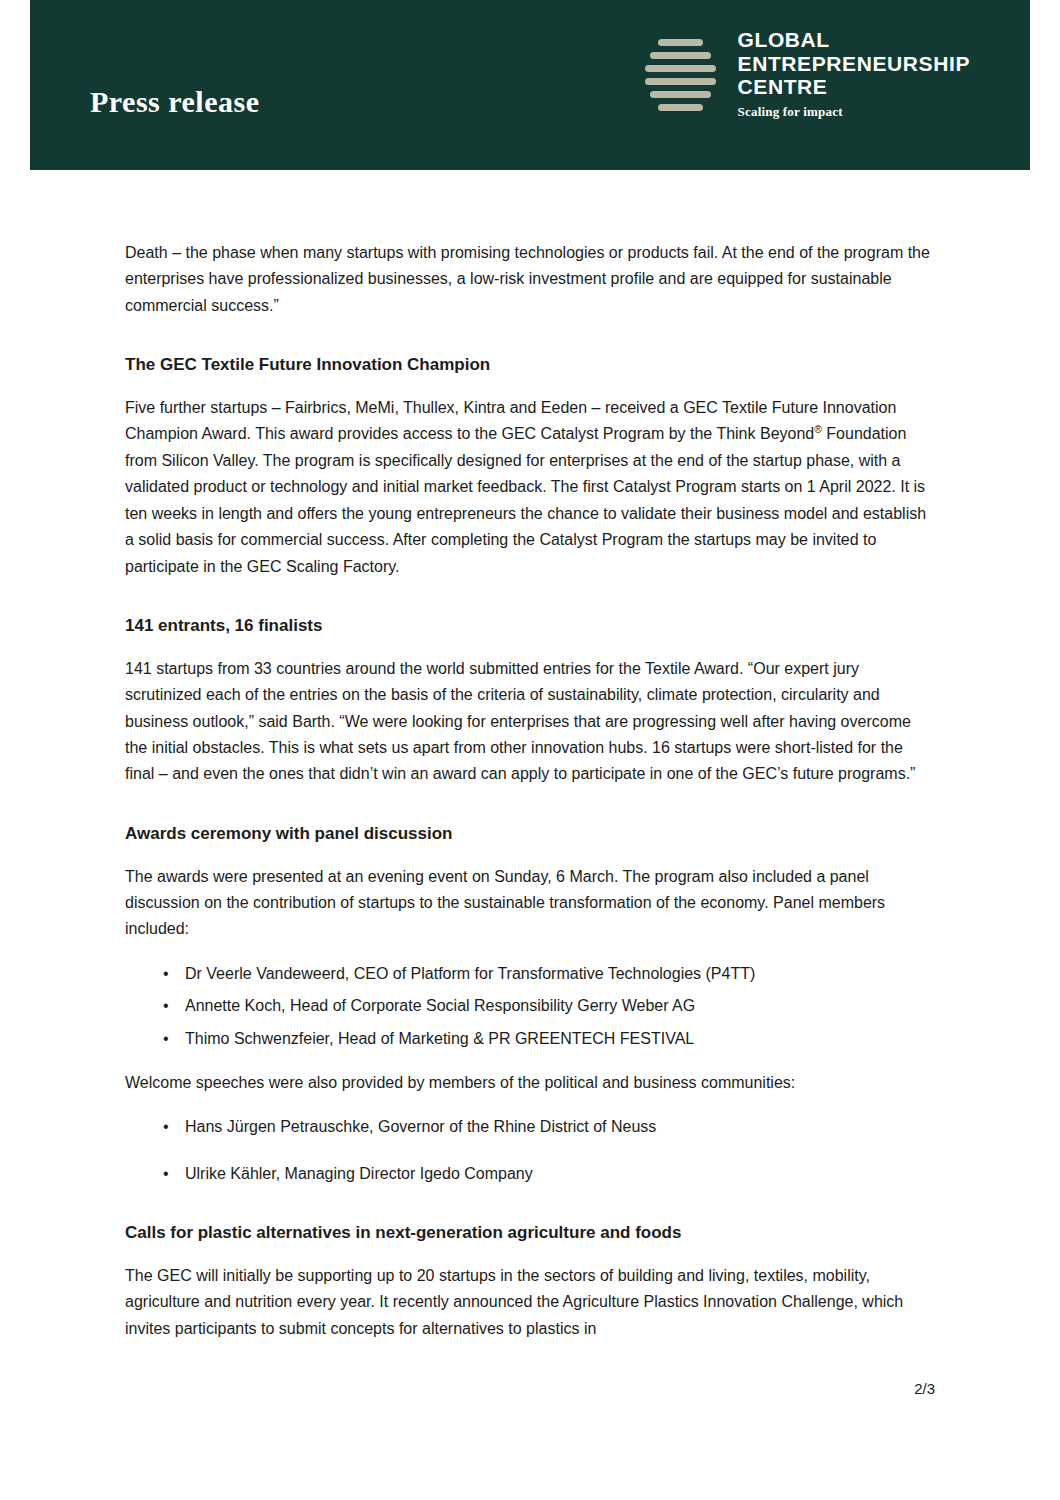Press release
Global Entrepreneurship Centre Scaling for impact
Death – the phase when many startups with promising technologies or products fail. At the end of the program the enterprises have professionalized businesses, a low-risk investment profile and are equipped for sustainable commercial success.”
The GEC Textile Future Innovation Champion
Five further startups – Fairbrics, MeMi, Thullex, Kintra and Eeden – received a GEC Textile Future Innovation Champion Award. This award provides access to the GEC Catalyst Program by the Think Beyond® Foundation from Silicon Valley. The program is specifically designed for enterprises at the end of the startup phase, with a validated product or technology and initial market feedback. The first Catalyst Program starts on 1 April 2022. It is ten weeks in length and offers the young entrepreneurs the chance to validate their business model and establish a solid basis for commercial success. After completing the Catalyst Program the startups may be invited to participate in the GEC Scaling Factory.
141 entrants, 16 finalists
141 startups from 33 countries around the world submitted entries for the Textile Award. “Our expert jury scrutinized each of the entries on the basis of the criteria of sustainability, climate protection, circularity and business outlook,” said Barth. “We were looking for enterprises that are progressing well after having overcome the initial obstacles. This is what sets us apart from other innovation hubs. 16 startups were short-listed for the final – and even the ones that didn’t win an award can apply to participate in one of the GEC’s future programs.”
Awards ceremony with panel discussion
The awards were presented at an evening event on Sunday, 6 March. The program also included a panel discussion on the contribution of startups to the sustainable transformation of the economy. Panel members included:
Dr Veerle Vandeweerd, CEO of Platform for Transformative Technologies (P4TT)
Annette Koch, Head of Corporate Social Responsibility Gerry Weber AG
Thimo Schwenzfeier, Head of Marketing & PR GREENTECH FESTIVAL
Welcome speeches were also provided by members of the political and business communities:
Hans Jürgen Petrauschke, Governor of the Rhine District of Neuss
Ulrike Kähler, Managing Director Igedo Company
Calls for plastic alternatives in next-generation agriculture and foods
The GEC will initially be supporting up to 20 startups in the sectors of building and living, textiles, mobility, agriculture and nutrition every year. It recently announced the Agriculture Plastics Innovation Challenge, which invites participants to submit concepts for alternatives to plastics in
2/3